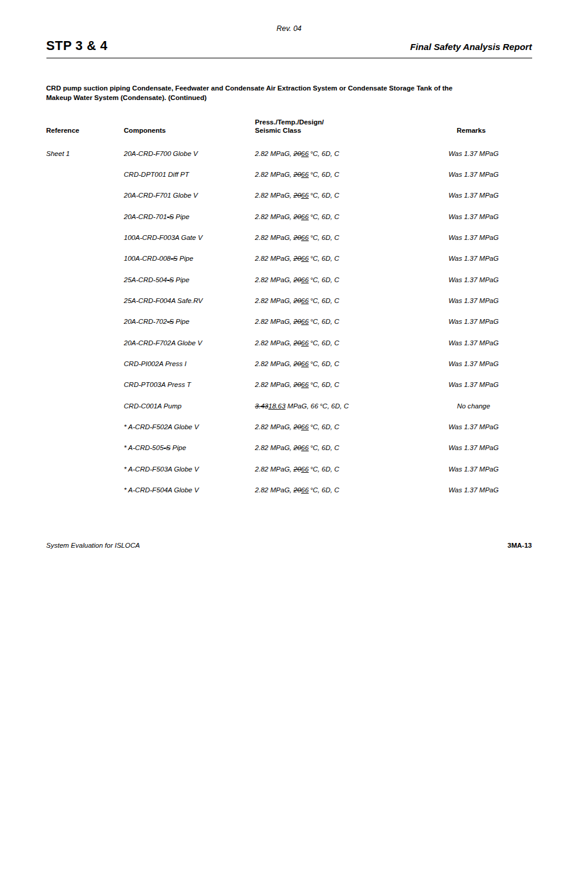Rev. 04
STP 3 & 4 Final Safety Analysis Report
CRD pump suction piping Condensate, Feedwater and Condensate Air Extraction System or Condensate Storage Tank of the Makeup Water System (Condensate). (Continued)
| Reference | Components | Press./Temp./Design/ Seismic Class | Remarks |
| --- | --- | --- | --- |
| Sheet 1 | 20A-CRD-F700 Globe V | 2.82 MPaG, 20 66 °C, 6D, C | Was 1.37 MPaG |
| | CRD-DPT001 Diff PT | 2.82 MPaG, 20 66 °C, 6D, C | Was 1.37 MPaG |
| | 20A-CRD-F701 Globe V | 2.82 MPaG, 20 66 °C, 6D, C | Was 1.37 MPaG |
| | 20A-CRD-701 -S Pipe | 2.82 MPaG, 20 66 °C, 6D, C | Was 1.37 MPaG |
| | 100A-CRD-F003A Gate V | 2.82 MPaG, 20 66 °C, 6D, C | Was 1.37 MPaG |
| | 100A-CRD-008 -S Pipe | 2.82 MPaG, 20 66 °C, 6D, C | Was 1.37 MPaG |
| | 25A-CRD-504 -S Pipe | 2.82 MPaG, 20 66 °C, 6D, C | Was 1.37 MPaG |
| | 25A-CRD-F004A Safe.RV | 2.82 MPaG, 20 66 °C, 6D, C | Was 1.37 MPaG |
| | 20A-CRD-702 -S Pipe | 2.82 MPaG, 20 66 °C, 6D, C | Was 1.37 MPaG |
| | 20A-CRD-F702A Globe V | 2.82 MPaG, 20 66 °C, 6D, C | Was 1.37 MPaG |
| | CRD-PI002A Press I | 2.82 MPaG, 20 66 °C, 6D, C | Was 1.37 MPaG |
| | CRD-PT003A Press T | 2.82 MPaG, 20 66 °C, 6D, C | Was 1.37 MPaG |
| | CRD-C001A Pump | 3.43 18.63 MPaG, 66 °C, 6D, C | No change |
| | * A-CRD-F502A Globe V | 2.82 MPaG, 20 66 °C, 6D, C | Was 1.37 MPaG |
| | * A-CRD-505 -S Pipe | 2.82 MPaG, 20 66 °C, 6D, C | Was 1.37 MPaG |
| | * A-CRD-F503A Globe V | 2.82 MPaG, 20 66 °C, 6D, C | Was 1.37 MPaG |
| | * A-CRD-F504A Globe V | 2.82 MPaG, 20 66 °C, 6D, C | Was 1.37 MPaG |
System Evaluation for ISLOCA 3MA-13